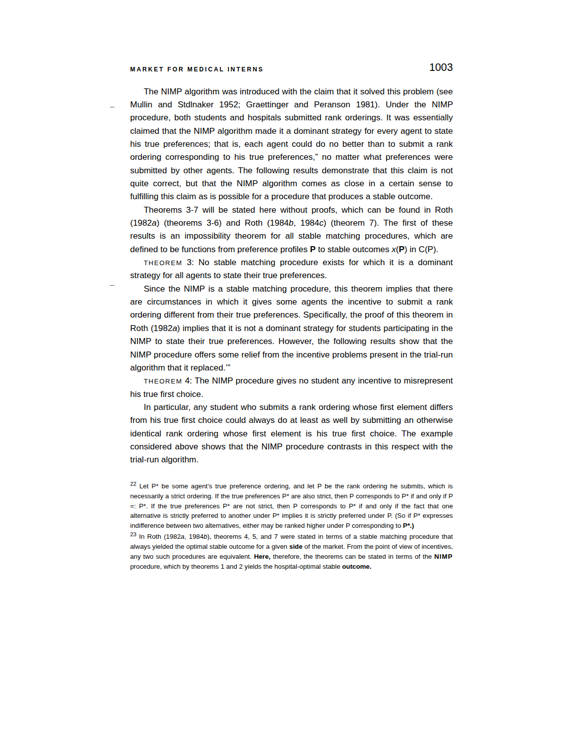Market for Medical Interns
1003
The NIMP algorithm was introduced with the claim that it solved this problem (see Mullin and Stdlnaker 1952; Graettinger and Peranson 1981). Under the NIMP procedure, both students and hospitals submitted rank orderings. It was essentially claimed that the NIMP algorithm made it a dominant strategy for every agent to state his true preferences; that is, each agent could do no better than to submit a rank ordering corresponding to his true preferences,” no matter what preferences were submitted by other agents. The following results demonstrate that this claim is not quite correct, but that the NIMP algorithm comes as close in a certain sense to fulfilling this claim as is possible for a procedure that produces a stable outcome.
Theorems 3-7 will be stated here without proofs, which can be found in Roth (1982a) (theorems 3-6) and Roth (1984b, 1984c) (theorem 7). The first of these results is an impossibility theorem for all stable matching procedures, which are defined to be functions from preference profiles P to stable outcomes x(P) in C(P).
Theorem 3: No stable matching procedure exists for which it is a dominant strategy for all agents to state their true preferences.
Since the NIMP is a stable matching procedure, this theorem implies that there are circumstances in which it gives some agents the incentive to submit a rank ordering different from their true preferences. Specifically, the proof of this theorem in Roth (1982a) implies that it is not a dominant strategy for students participating in the NIMP to state their true preferences. However, the following results show that the NIMP procedure offers some relief from the incentive problems present in the trial-run algorithm that it replaced.’”
Theorem 4: The NIMP procedure gives no student any incentive to misrepresent his true first choice.
In particular, any student who submits a rank ordering whose first element differs from his true first choice could always do at least as well by submitting an otherwise identical rank ordering whose first element is his true first choice. The example considered above shows that the NIMP procedure contrasts in this respect with the trial-run algorithm.
22 Let P* be some agent’s true preference ordering, and let P be the rank ordering he submits, which is necessarily a strict ordering. If the true preferences P* are also strict, then P corresponds to P* if and only if P =: P*. If the true preferences P* are not strict, then P corresponds to P* if and only if the fact that one alternative is strictly preferred to another under P* implies it is strictly preferred under P. (So if P* expresses indifference between two alternatives, either may be ranked higher under P corresponding to P*.)
23 In Roth (1982a, 1984b), theorems 4, 5, and 7 were stated in terms of a stable matching procedure that always yielded the optimal stable outcome for a given side of the market. From the point of view of incentives, any two such procedures are equivalent. Here, therefore, the theorems can be stated in terms of the NIMP procedure, which by theorems 1 and 2 yields the hospital-optimal stable outcome.